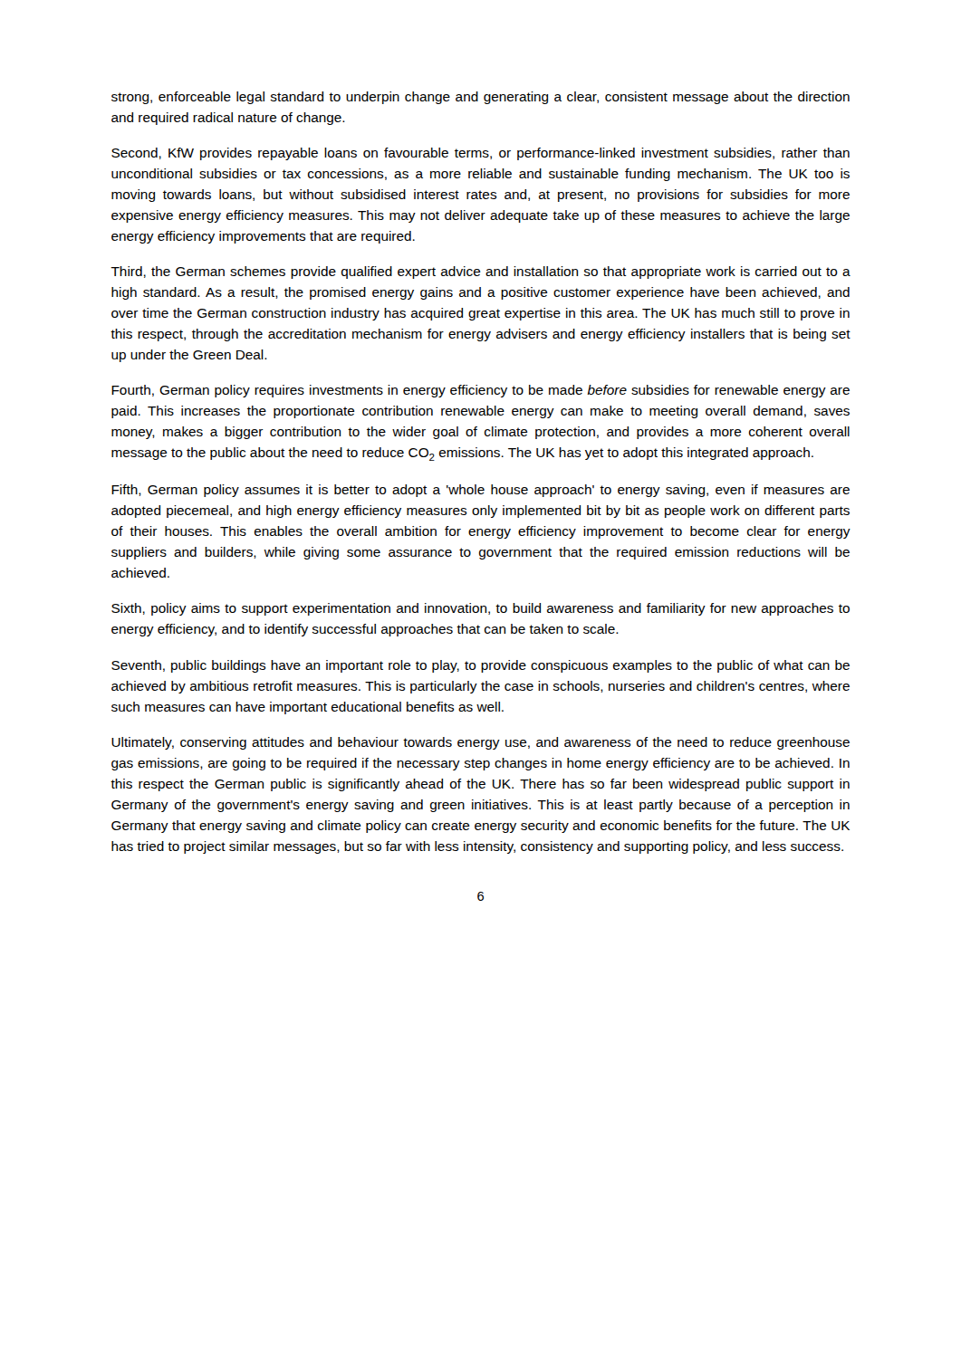strong, enforceable legal standard to underpin change and generating a clear, consistent message about the direction and required radical nature of change.
Second, KfW provides repayable loans on favourable terms, or performance-linked investment subsidies, rather than unconditional subsidies or tax concessions, as a more reliable and sustainable funding mechanism. The UK too is moving towards loans, but without subsidised interest rates and, at present, no provisions for subsidies for more expensive energy efficiency measures. This may not deliver adequate take up of these measures to achieve the large energy efficiency improvements that are required.
Third, the German schemes provide qualified expert advice and installation so that appropriate work is carried out to a high standard. As a result, the promised energy gains and a positive customer experience have been achieved, and over time the German construction industry has acquired great expertise in this area. The UK has much still to prove in this respect, through the accreditation mechanism for energy advisers and energy efficiency installers that is being set up under the Green Deal.
Fourth, German policy requires investments in energy efficiency to be made before subsidies for renewable energy are paid. This increases the proportionate contribution renewable energy can make to meeting overall demand, saves money, makes a bigger contribution to the wider goal of climate protection, and provides a more coherent overall message to the public about the need to reduce CO2 emissions. The UK has yet to adopt this integrated approach.
Fifth, German policy assumes it is better to adopt a 'whole house approach' to energy saving, even if measures are adopted piecemeal, and high energy efficiency measures only implemented bit by bit as people work on different parts of their houses. This enables the overall ambition for energy efficiency improvement to become clear for energy suppliers and builders, while giving some assurance to government that the required emission reductions will be achieved.
Sixth, policy aims to support experimentation and innovation, to build awareness and familiarity for new approaches to energy efficiency, and to identify successful approaches that can be taken to scale.
Seventh, public buildings have an important role to play, to provide conspicuous examples to the public of what can be achieved by ambitious retrofit measures. This is particularly the case in schools, nurseries and children's centres, where such measures can have important educational benefits as well.
Ultimately, conserving attitudes and behaviour towards energy use, and awareness of the need to reduce greenhouse gas emissions, are going to be required if the necessary step changes in home energy efficiency are to be achieved. In this respect the German public is significantly ahead of the UK. There has so far been widespread public support in Germany of the government's energy saving and green initiatives. This is at least partly because of a perception in Germany that energy saving and climate policy can create energy security and economic benefits for the future. The UK has tried to project similar messages, but so far with less intensity, consistency and supporting policy, and less success.
6